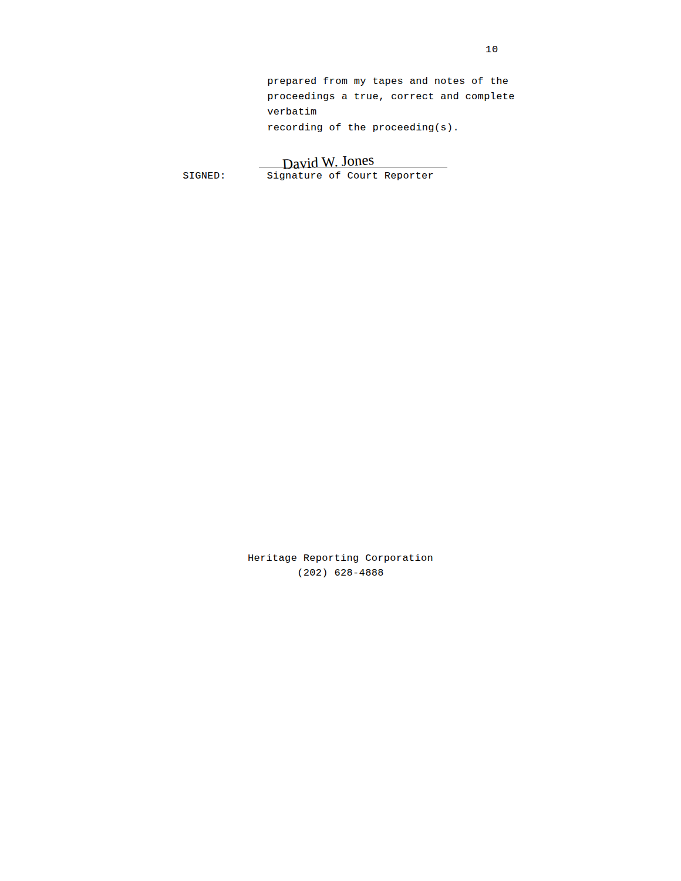10
prepared from my tapes and notes of the proceedings a true, correct and complete verbatim recording of the proceeding(s).
SIGNED:
David W. Jones
Signature of Court Reporter
Heritage Reporting Corporation
(202) 628-4888